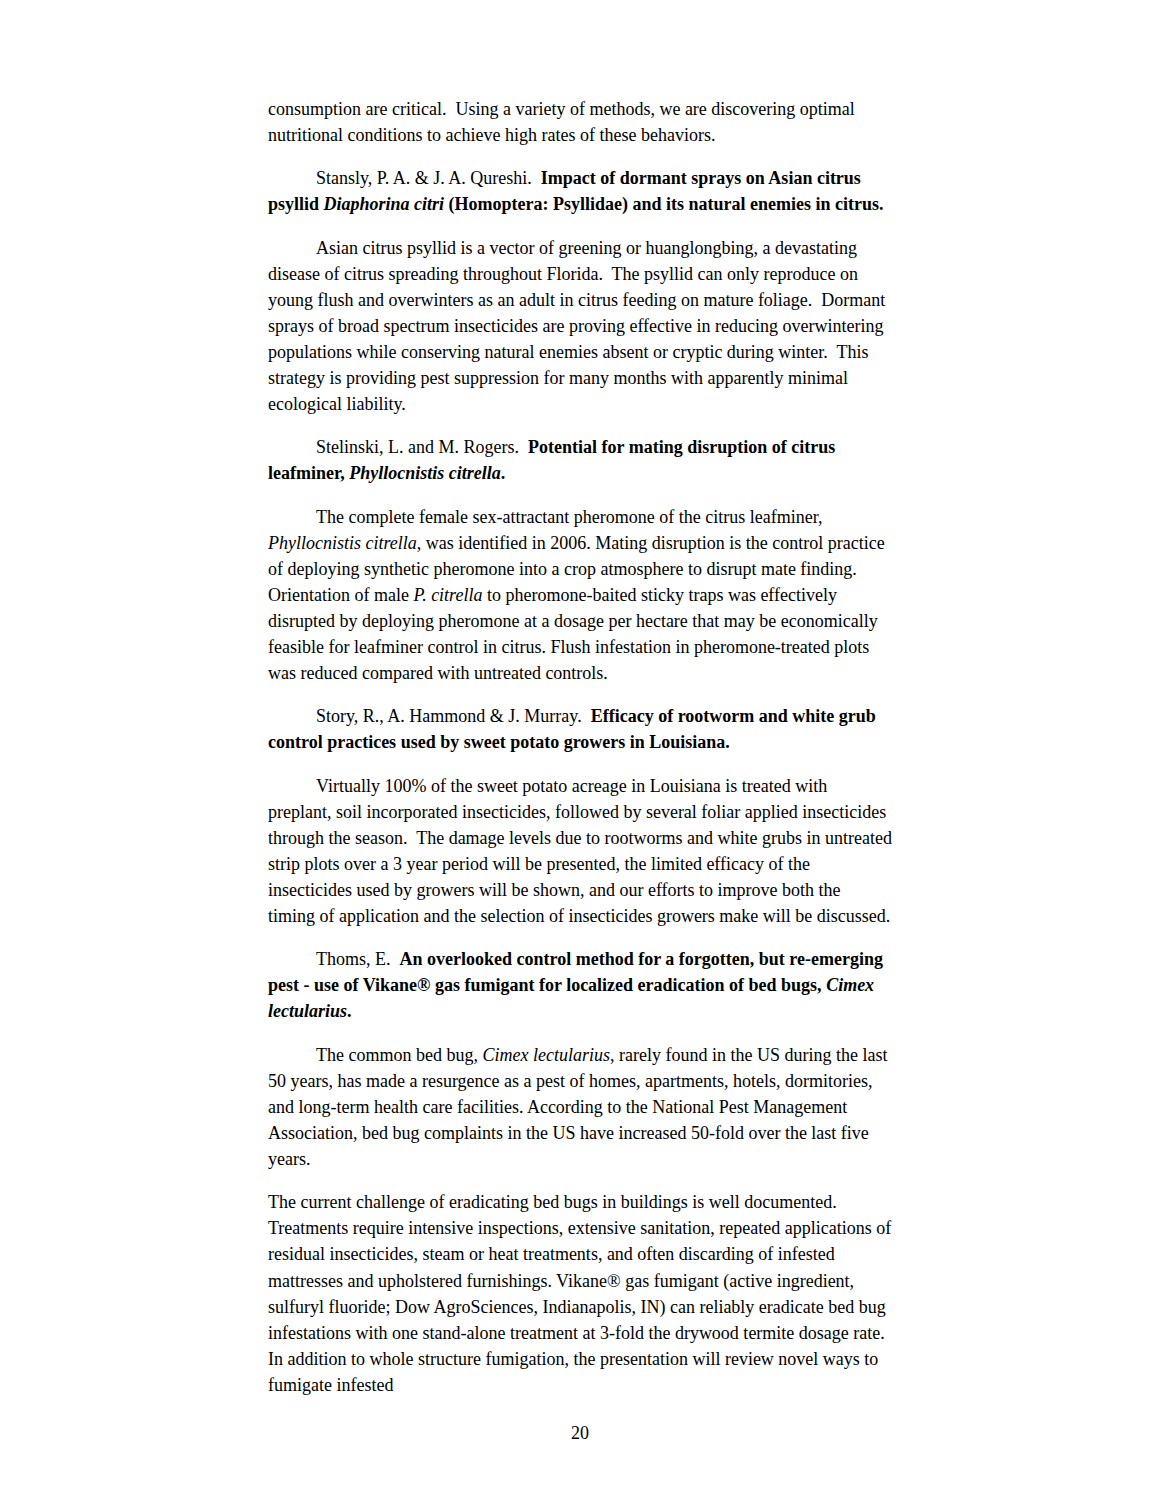consumption are critical. Using a variety of methods, we are discovering optimal nutritional conditions to achieve high rates of these behaviors.
Stansly, P. A. & J. A. Qureshi. Impact of dormant sprays on Asian citrus psyllid Diaphorina citri (Homoptera: Psyllidae) and its natural enemies in citrus.
Asian citrus psyllid is a vector of greening or huanglongbing, a devastating disease of citrus spreading throughout Florida. The psyllid can only reproduce on young flush and overwinters as an adult in citrus feeding on mature foliage. Dormant sprays of broad spectrum insecticides are proving effective in reducing overwintering populations while conserving natural enemies absent or cryptic during winter. This strategy is providing pest suppression for many months with apparently minimal ecological liability.
Stelinski, L. and M. Rogers. Potential for mating disruption of citrus leafminer, Phyllocnistis citrella.
The complete female sex-attractant pheromone of the citrus leafminer, Phyllocnistis citrella, was identified in 2006. Mating disruption is the control practice of deploying synthetic pheromone into a crop atmosphere to disrupt mate finding. Orientation of male P. citrella to pheromone-baited sticky traps was effectively disrupted by deploying pheromone at a dosage per hectare that may be economically feasible for leafminer control in citrus. Flush infestation in pheromone-treated plots was reduced compared with untreated controls.
Story, R., A. Hammond & J. Murray. Efficacy of rootworm and white grub control practices used by sweet potato growers in Louisiana.
Virtually 100% of the sweet potato acreage in Louisiana is treated with preplant, soil incorporated insecticides, followed by several foliar applied insecticides through the season. The damage levels due to rootworms and white grubs in untreated strip plots over a 3 year period will be presented, the limited efficacy of the insecticides used by growers will be shown, and our efforts to improve both the timing of application and the selection of insecticides growers make will be discussed.
Thoms, E. An overlooked control method for a forgotten, but re-emerging pest - use of Vikane® gas fumigant for localized eradication of bed bugs, Cimex lectularius.
The common bed bug, Cimex lectularius, rarely found in the US during the last 50 years, has made a resurgence as a pest of homes, apartments, hotels, dormitories, and long-term health care facilities. According to the National Pest Management Association, bed bug complaints in the US have increased 50-fold over the last five years.
The current challenge of eradicating bed bugs in buildings is well documented. Treatments require intensive inspections, extensive sanitation, repeated applications of residual insecticides, steam or heat treatments, and often discarding of infested mattresses and upholstered furnishings. Vikane® gas fumigant (active ingredient, sulfuryl fluoride; Dow AgroSciences, Indianapolis, IN) can reliably eradicate bed bug infestations with one stand-alone treatment at 3-fold the drywood termite dosage rate. In addition to whole structure fumigation, the presentation will review novel ways to fumigate infested
20